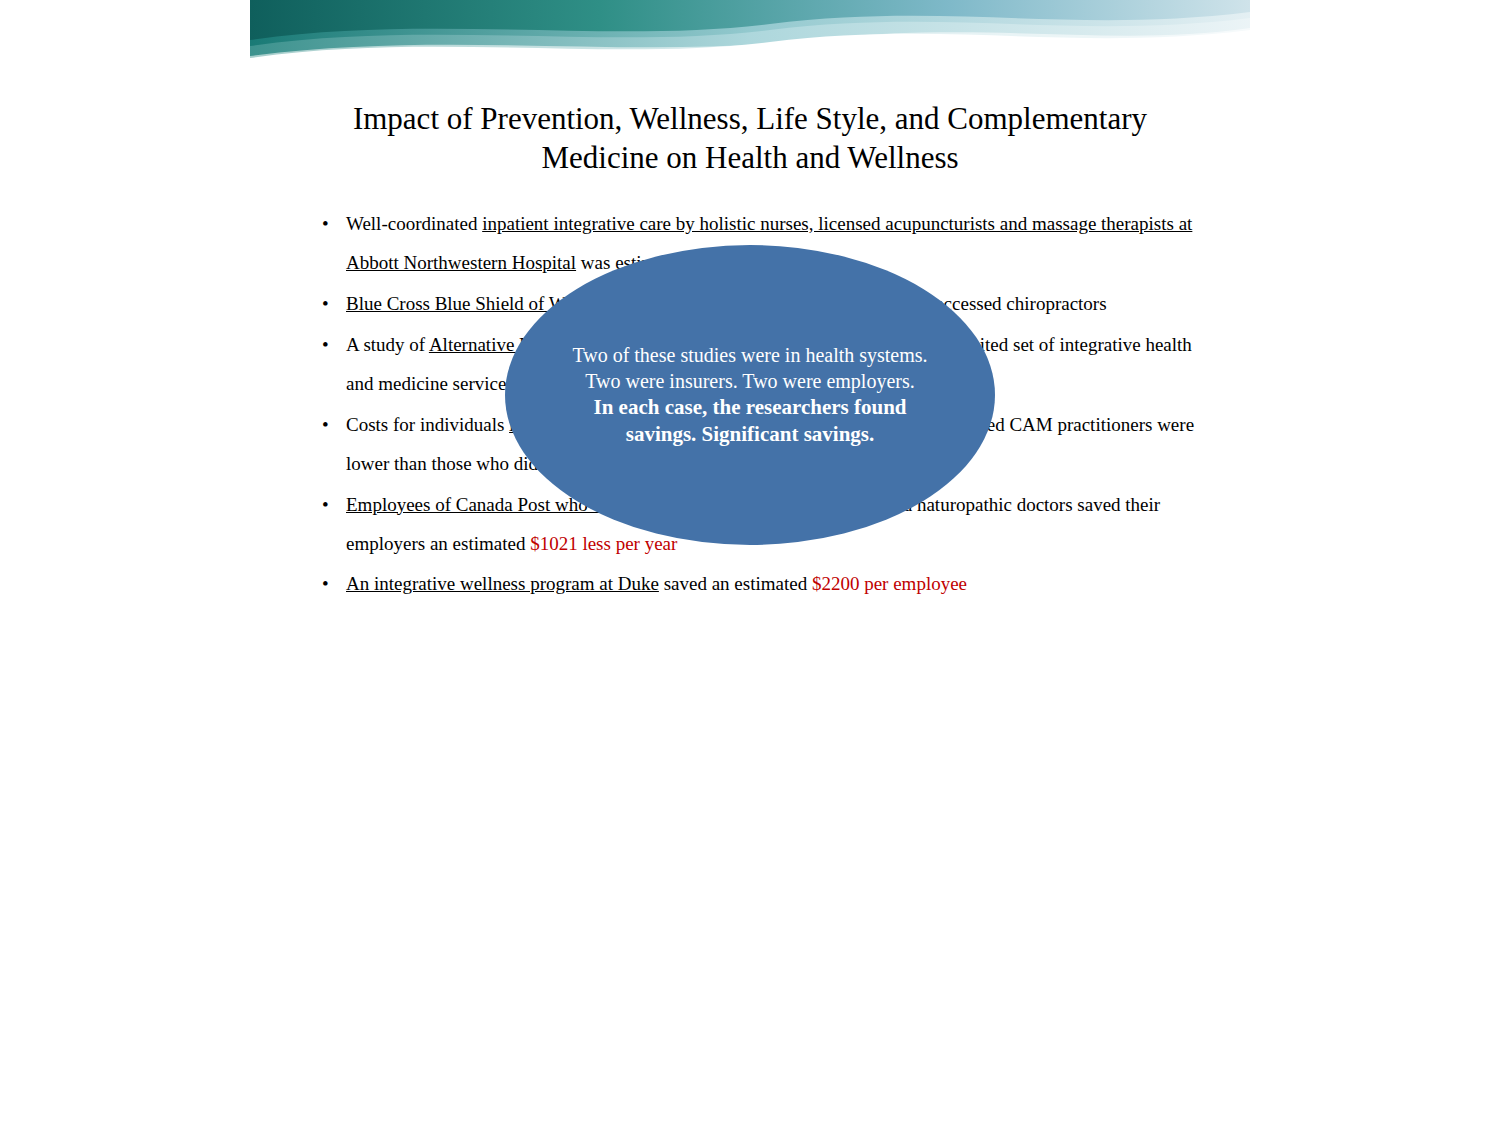Impact of Prevention, Wellness, Life Style, and Complementary Medicine on Health and Wellness
Well-coordinated inpatient integrative care by holistic nurses, licensed acupuncturists and massage therapists at Abbott Northwestern Hospital was estimated to diminish costs
Blue Cross Blue Shield of Washington members with back pain who directly accessed chiropractors
A study of Alternative Medicine Inc. in Illinois found that members who used a limited set of integrative health and medicine services cost less.
Costs for individuals insured by Tufts Health Plan in Massachusetts who used licensed CAM practitioners were lower than those who did not use them
Employees of Canada Post who were at high cardiovascular risk who used naturopathic doctors saved their employers an estimated $1021 less per year
An integrative wellness program at Duke saved an estimated $2200 per employee
Two of these studies were in health systems. Two were insurers. Two were employers.
In each case, the researchers found savings. Significant savings.